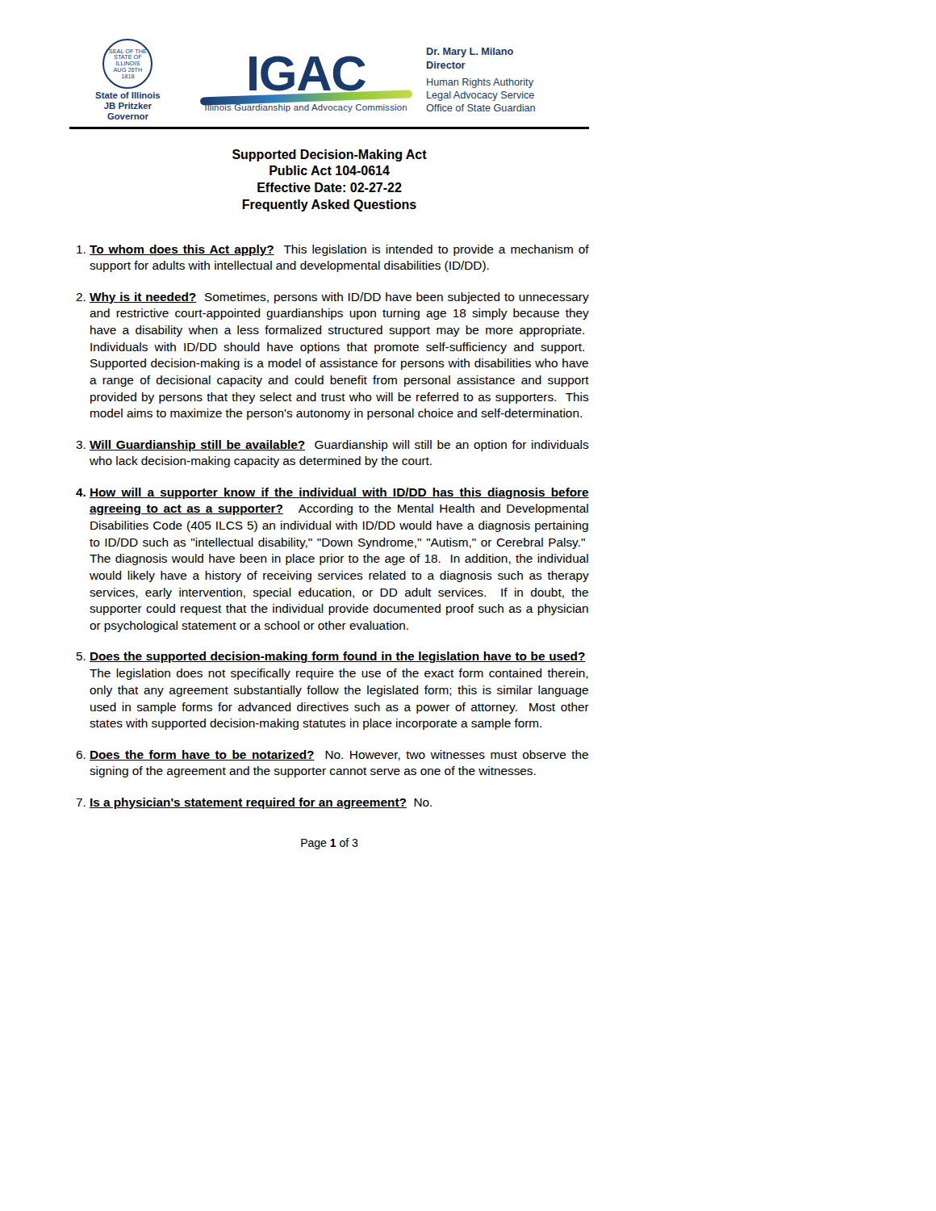SEAL OF THE
STATE OF
ILLINOIS
AUG 26TH 1818
State of Illinois
JB Pritzker
Governor
IGAC
Illinois Guardianship and Advocacy Commission
Dr. Mary L. Milano
Director
Human Rights Authority
Legal Advocacy Service
Office of State Guardian
Supported Decision-Making Act Public Act 104-0614 Effective Date: 02-27-22 Frequently Asked Questions
To whom does this Act apply? This legislation is intended to provide a mechanism of support for adults with intellectual and developmental disabilities (ID/DD).
Why is it needed? Sometimes, persons with ID/DD have been subjected to unnecessary and restrictive court-appointed guardianships upon turning age 18 simply because they have a disability when a less formalized structured support may be more appropriate. Individuals with ID/DD should have options that promote self-sufficiency and support. Supported decision-making is a model of assistance for persons with disabilities who have a range of decisional capacity and could benefit from personal assistance and support provided by persons that they select and trust who will be referred to as supporters. This model aims to maximize the person's autonomy in personal choice and self-determination.
Will Guardianship still be available? Guardianship will still be an option for individuals who lack decision-making capacity as determined by the court.
How will a supporter know if the individual with ID/DD has this diagnosis before agreeing to act as a supporter? According to the Mental Health and Developmental Disabilities Code (405 ILCS 5) an individual with ID/DD would have a diagnosis pertaining to ID/DD such as "intellectual disability," "Down Syndrome," "Autism," or Cerebral Palsy." The diagnosis would have been in place prior to the age of 18. In addition, the individual would likely have a history of receiving services related to a diagnosis such as therapy services, early intervention, special education, or DD adult services. If in doubt, the supporter could request that the individual provide documented proof such as a physician or psychological statement or a school or other evaluation.
Does the supported decision-making form found in the legislation have to be used? The legislation does not specifically require the use of the exact form contained therein, only that any agreement substantially follow the legislated form; this is similar language used in sample forms for advanced directives such as a power of attorney. Most other states with supported decision-making statutes in place incorporate a sample form.
Does the form have to be notarized? No. However, two witnesses must observe the signing of the agreement and the supporter cannot serve as one of the witnesses.
Is a physician's statement required for an agreement? No.
Page 1 of 3